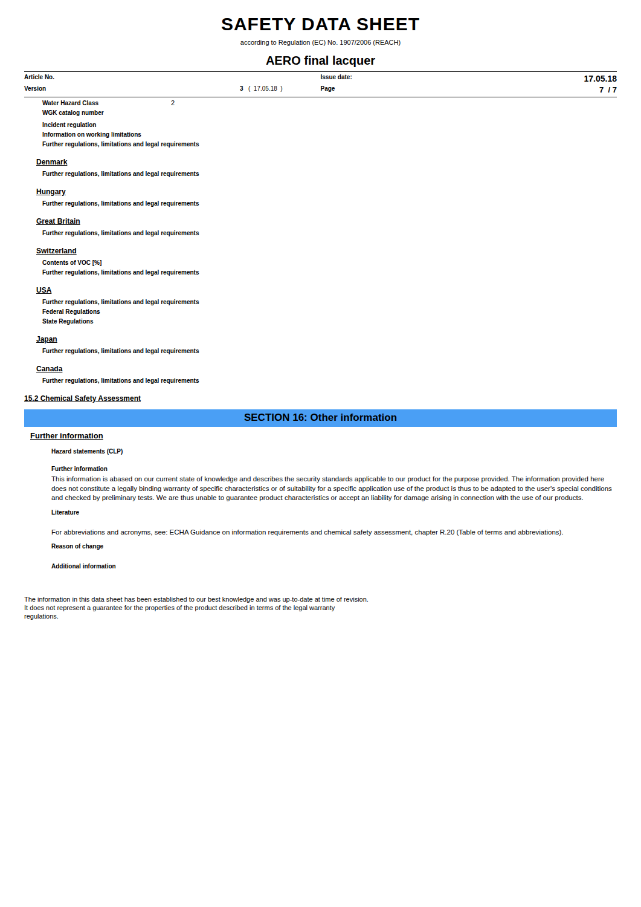SAFETY DATA SHEET
according to Regulation (EC) No. 1907/2006 (REACH)
AERO final lacquer
| Article No. | | Issue date: | 17.05.18 |
| Version | 3 ( 17.05.18 ) | Page | 7 / 7 |
Water Hazard Class 2
WGK catalog number
Incident regulation
Information on working limitations
Further regulations, limitations and legal requirements
Denmark
Further regulations, limitations and legal requirements
Hungary
Further regulations, limitations and legal requirements
Great Britain
Further regulations, limitations and legal requirements
Switzerland
Contents of VOC [%]
Further regulations, limitations and legal requirements
USA
Further regulations, limitations and legal requirements
Federal Regulations
State Regulations
Japan
Further regulations, limitations and legal requirements
Canada
Further regulations, limitations and legal requirements
15.2 Chemical Safety Assessment
SECTION 16: Other information
Further information
Hazard statements (CLP)
Further information
This information is abased on our current state of knowledge and describes the security standards applicable to our product for the purpose provided. The information provided here does not constitute a legally binding warranty of specific characteristics or of suitability for a specific application use of the product is thus to be adapted to the user's special conditions and checked by preliminary tests. We are thus unable to guarantee product characteristics or accept an liability for damage arising in connection with the use of our products.
Literature
For abbreviations and acronyms, see: ECHA Guidance on information requirements and chemical safety assessment, chapter R.20 (Table of terms and abbreviations).
Reason of change
Additional information
The information in this data sheet has been established to our best knowledge and was up-to-date at time of revision.
It does not represent a guarantee for the properties of the product described in terms of the legal warranty
regulations.